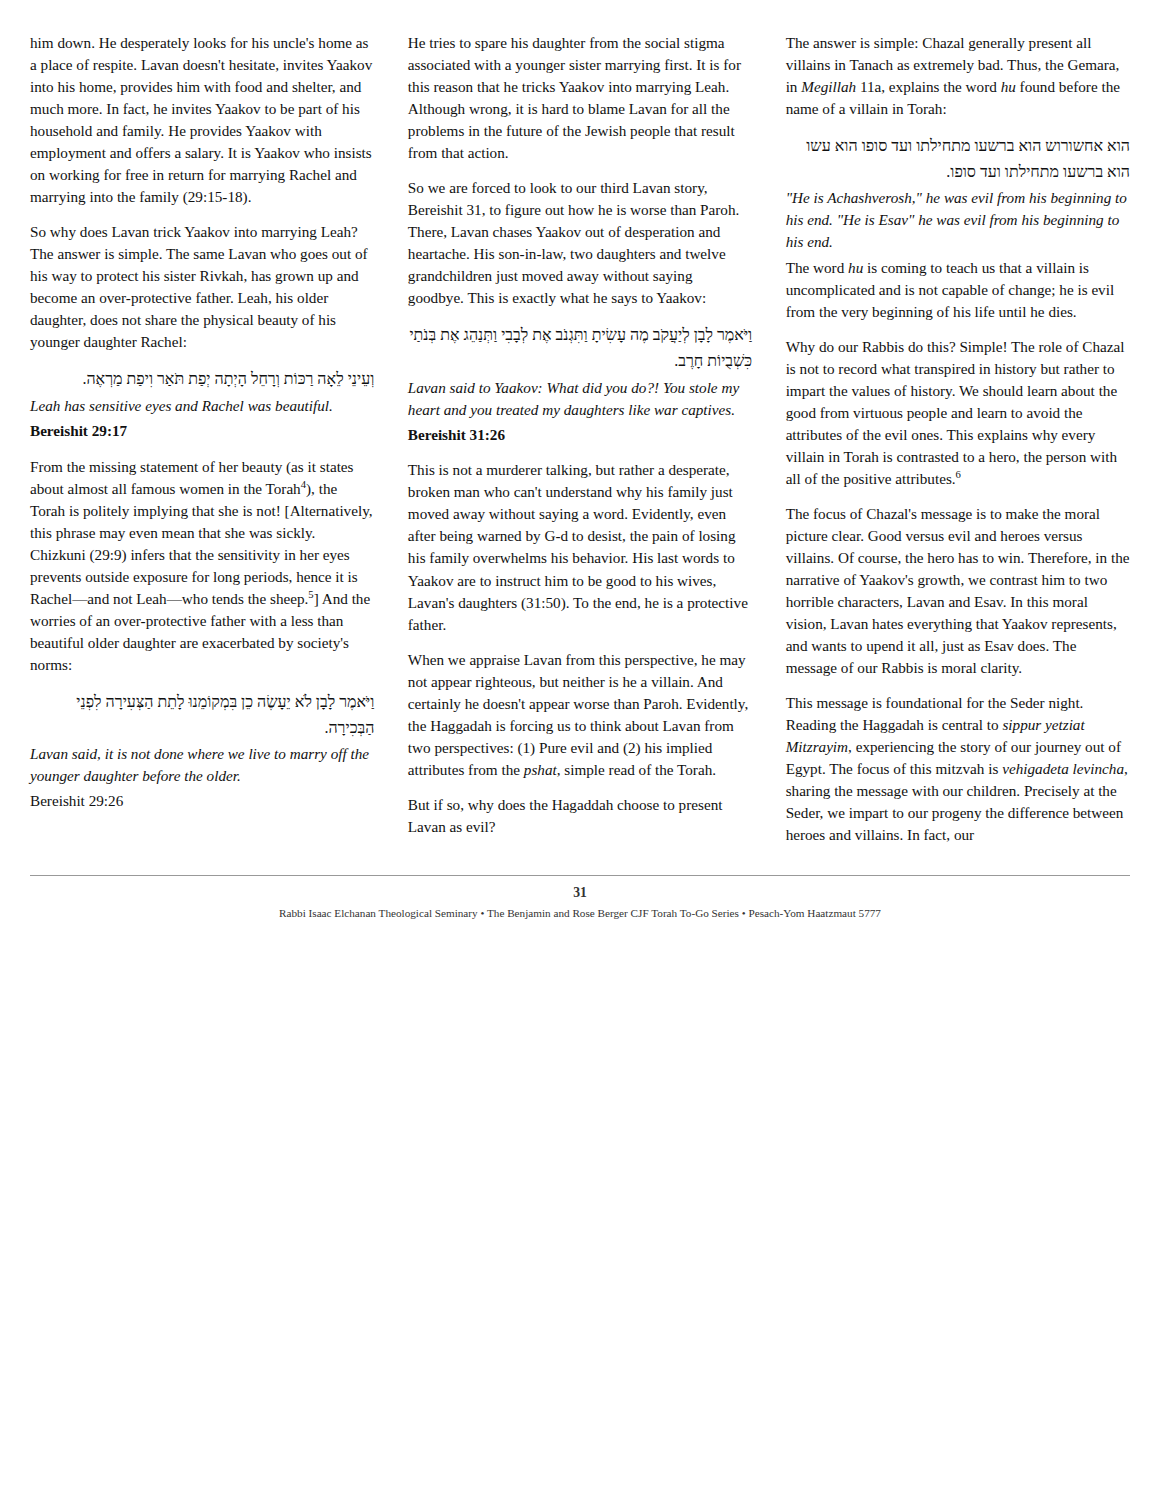him down. He desperately looks for his uncle's home as a place of respite. Lavan doesn't hesitate, invites Yaakov into his home, provides him with food and shelter, and much more. In fact, he invites Yaakov to be part of his household and family. He provides Yaakov with employment and offers a salary. It is Yaakov who insists on working for free in return for marrying Rachel and marrying into the family (29:15-18).
So why does Lavan trick Yaakov into marrying Leah? The answer is simple. The same Lavan who goes out of his way to protect his sister Rivkah, has grown up and become an over-protective father. Leah, his older daughter, does not share the physical beauty of his younger daughter Rachel:
וְעֵינֵי לֵאָה רַכּוֹת וְרָחֵל הָיְתָה יְפַת תֹּאַר וִיפַת מַרְאֶה.
Leah has sensitive eyes and Rachel was beautiful.
Bereishit 29:17
From the missing statement of her beauty (as it states about almost all famous women in the Torah4), the Torah is politely implying that she is not! [Alternatively, this phrase may even mean that she was sickly. Chizkuni (29:9) infers that the sensitivity in her eyes prevents outside exposure for long periods, hence it is Rachel—and not Leah—who tends the sheep.5] And the worries of an over-protective father with a less than beautiful older daughter are exacerbated by society's norms:
וַיֹּאמֶר לָבָן לֹא יֵעָשֶׂה כֵן בִּמְקוֹמֵנוּ לָתֵת הַצְּעִירָה לִפְנֵי הַבְּכִירָה.
Lavan said, it is not done where we live to marry off the younger daughter before the older.
Bereishit 29:26
He tries to spare his daughter from the social stigma associated with a younger sister marrying first. It is for this reason that he tricks Yaakov into marrying Leah. Although wrong, it is hard to blame Lavan for all the problems in the future of the Jewish people that result from that action.
So we are forced to look to our third Lavan story, Bereishit 31, to figure out how he is worse than Paroh. There, Lavan chases Yaakov out of desperation and heartache. His son-in-law, two daughters and twelve grandchildren just moved away without saying goodbye. This is exactly what he says to Yaakov:
וַיֹּאמֶר לָבָן לְיַעֲקֹב מֶה עָשִׂיתָ וַתִּגְנֹב אֶת לְבָבִי וַתְּנַהֵג אֶת בְּנֹתַי כִּשְׁבֻיוֹת חָרֶב.
Lavan said to Yaakov: What did you do?! You stole my heart and you treated my daughters like war captives.
Bereishit 31:26
This is not a murderer talking, but rather a desperate, broken man who can't understand why his family just moved away without saying a word. Evidently, even after being warned by G-d to desist, the pain of losing his family overwhelms his behavior. His last words to Yaakov are to instruct him to be good to his wives, Lavan's daughters (31:50). To the end, he is a protective father.
When we appraise Lavan from this perspective, he may not appear righteous, but neither is he a villain. And certainly he doesn't appear worse than Paroh. Evidently, the Haggadah is forcing us to think about Lavan from two perspectives: (1) Pure evil and (2) his implied attributes from the pshat, simple read of the Torah.
But if so, why does the Hagaddah choose to present Lavan as evil?
The answer is simple: Chazal generally present all villains in Tanach as extremely bad. Thus, the Gemara, in Megillah 11a, explains the word hu found before the name of a villain in Torah:
הוא אחשורוש הוא ברשעו מתחילתו ועד סופו הוא עשו הוא ברשעו מתחילתו ועד סופו.
"He is Achashverosh," he was evil from his beginning to his end. "He is Esav" he was evil from his beginning to his end.
The word hu is coming to teach us that a villain is uncomplicated and is not capable of change; he is evil from the very beginning of his life until he dies.
Why do our Rabbis do this? Simple! The role of Chazal is not to record what transpired in history but rather to impart the values of history. We should learn about the good from virtuous people and learn to avoid the attributes of the evil ones. This explains why every villain in Torah is contrasted to a hero, the person with all of the positive attributes.6
The focus of Chazal's message is to make the moral picture clear. Good versus evil and heroes versus villains. Of course, the hero has to win. Therefore, in the narrative of Yaakov's growth, we contrast him to two horrible characters, Lavan and Esav. In this moral vision, Lavan hates everything that Yaakov represents, and wants to upend it all, just as Esav does. The message of our Rabbis is moral clarity.
This message is foundational for the Seder night. Reading the Haggadah is central to sippur yetziat Mitzrayim, experiencing the story of our journey out of Egypt. The focus of this mitzvah is vehigadeta levincha, sharing the message with our children. Precisely at the Seder, we impart to our progeny the difference between heroes and villains. In fact, our
31
Rabbi Isaac Elchanan Theological Seminary • The Benjamin and Rose Berger CJF Torah To-Go Series • Pesach-Yom Haatzmaut 5777